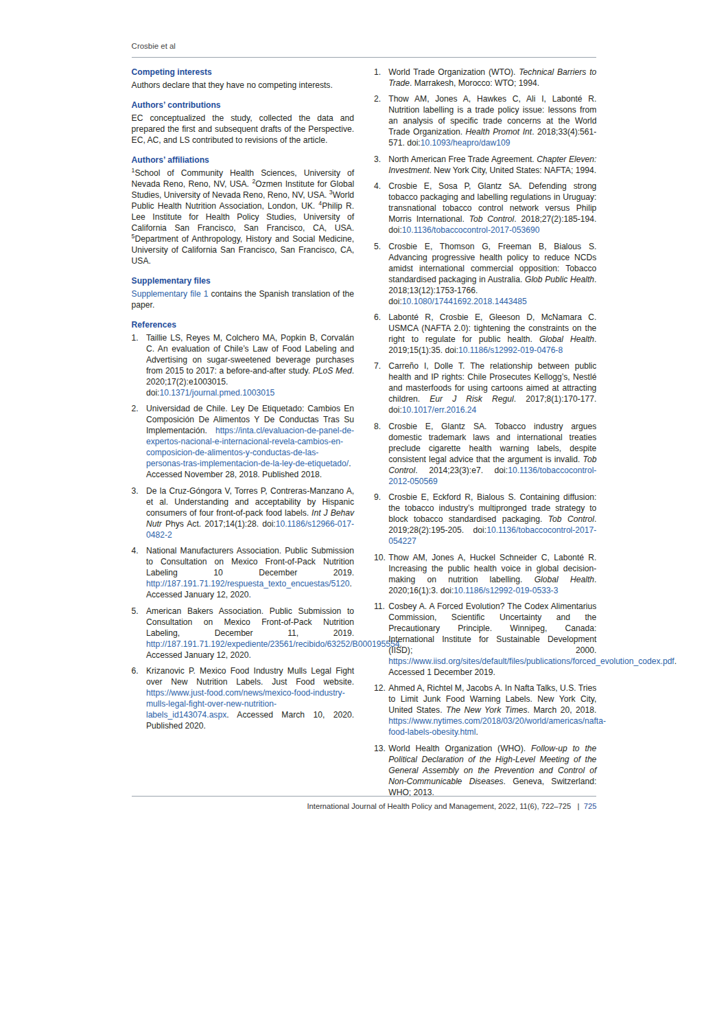Crosbie et al
Competing interests
Authors declare that they have no competing interests.
Authors’ contributions
EC conceptualized the study, collected the data and prepared the first and subsequent drafts of the Perspective. EC, AC, and LS contributed to revisions of the article.
Authors’ affiliations
1School of Community Health Sciences, University of Nevada Reno, Reno, NV, USA. 2Ozmen Institute for Global Studies, University of Nevada Reno, Reno, NV, USA. 3World Public Health Nutrition Association, London, UK. 4Philip R. Lee Institute for Health Policy Studies, University of California San Francisco, San Francisco, CA, USA. 5Department of Anthropology, History and Social Medicine, University of California San Francisco, San Francisco, CA, USA.
Supplementary files
Supplementary file 1 contains the Spanish translation of the paper.
References
Taillie LS, Reyes M, Colchero MA, Popkin B, Corvalán C. An evaluation of Chile’s Law of Food Labeling and Advertising on sugar-sweetened beverage purchases from 2015 to 2017: a before-and-after study. PLoS Med. 2020;17(2):e1003015. doi:10.1371/journal.pmed.1003015
Universidad de Chile. Ley De Etiquetado: Cambios En Composición De Alimentos Y De Conductas Tras Su Implementación. https://inta.cl/evaluacion-de-panel-de-expertos-nacional-e-internacional-revela-cambios-en-composicion-de-alimentos-y-conductas-de-las-personas-tras-implementacion-de-la-ley-de-etiquetado/. Accessed November 28, 2018. Published 2018.
De la Cruz-Góngora V, Torres P, Contreras-Manzano A, et al. Understanding and acceptability by Hispanic consumers of four front-of-pack food labels. Int J Behav Nutr Phys Act. 2017;14(1):28. doi:10.1186/s12966-017-0482-2
National Manufacturers Association. Public Submission to Consultation on Mexico Front-of-Pack Nutrition Labeling 10 December 2019. http://187.191.71.192/respuesta_texto_encuestas/5120. Accessed January 12, 2020.
American Bakers Association. Public Submission to Consultation on Mexico Front-of-Pack Nutrition Labeling, December 11, 2019. http://187.191.71.192/expediente/23561/recibido/63252/B000195554. Accessed January 12, 2020.
Krizanovic P. Mexico Food Industry Mulls Legal Fight over New Nutrition Labels. Just Food website. https://www.just-food.com/news/mexico-food-industry-mulls-legal-fight-over-new-nutrition-labels_id143074.aspx. Accessed March 10, 2020. Published 2020.
World Trade Organization (WTO). Technical Barriers to Trade. Marrakesh, Morocco: WTO; 1994.
Thow AM, Jones A, Hawkes C, Ali I, Labonté R. Nutrition labelling is a trade policy issue: lessons from an analysis of specific trade concerns at the World Trade Organization. Health Promot Int. 2018;33(4):561-571. doi:10.1093/heapro/daw109
North American Free Trade Agreement. Chapter Eleven: Investment. New York City, United States: NAFTA; 1994.
Crosbie E, Sosa P, Glantz SA. Defending strong tobacco packaging and labelling regulations in Uruguay: transnational tobacco control network versus Philip Morris International. Tob Control. 2018;27(2):185-194. doi:10.1136/tobaccocontrol-2017-053690
Crosbie E, Thomson G, Freeman B, Bialous S. Advancing progressive health policy to reduce NCDs amidst international commercial opposition: Tobacco standardised packaging in Australia. Glob Public Health. 2018;13(12):1753-1766. doi:10.1080/17441692.2018.1443485
Labonté R, Crosbie E, Gleeson D, McNamara C. USMCA (NAFTA 2.0): tightening the constraints on the right to regulate for public health. Global Health. 2019;15(1):35. doi:10.1186/s12992-019-0476-8
Carreño I, Dolle T. The relationship between public health and IP rights: Chile Prosecutes Kellogg’s, Nestlé and masterfoods for using cartoons aimed at attracting children. Eur J Risk Regul. 2017;8(1):170-177. doi:10.1017/err.2016.24
Crosbie E, Glantz SA. Tobacco industry argues domestic trademark laws and international treaties preclude cigarette health warning labels, despite consistent legal advice that the argument is invalid. Tob Control. 2014;23(3):e7. doi:10.1136/tobaccocontrol-2012-050569
Crosbie E, Eckford R, Bialous S. Containing diffusion: the tobacco industry’s multipronged trade strategy to block tobacco standardised packaging. Tob Control. 2019;28(2):195-205. doi:10.1136/tobaccocontrol-2017-054227
Thow AM, Jones A, Huckel Schneider C, Labonté R. Increasing the public health voice in global decision-making on nutrition labelling. Global Health. 2020;16(1):3. doi:10.1186/s12992-019-0533-3
Cosbey A. A Forced Evolution? The Codex Alimentarius Commission, Scientific Uncertainty and the Precautionary Principle. Winnipeg, Canada: International Institute for Sustainable Development (IISD); 2000. https://www.iisd.org/sites/default/files/publications/forced_evolution_codex.pdf. Accessed 1 December 2019.
Ahmed A, Richtel M, Jacobs A. In Nafta Talks, U.S. Tries to Limit Junk Food Warning Labels. New York City, United States. The New York Times. March 20, 2018. https://www.nytimes.com/2018/03/20/world/americas/nafta-food-labels-obesity.html.
World Health Organization (WHO). Follow-up to the Political Declaration of the High-Level Meeting of the General Assembly on the Prevention and Control of Non-Communicable Diseases. Geneva, Switzerland: WHO; 2013.
International Journal of Health Policy and Management, 2022, 11(6), 722–725 | 725